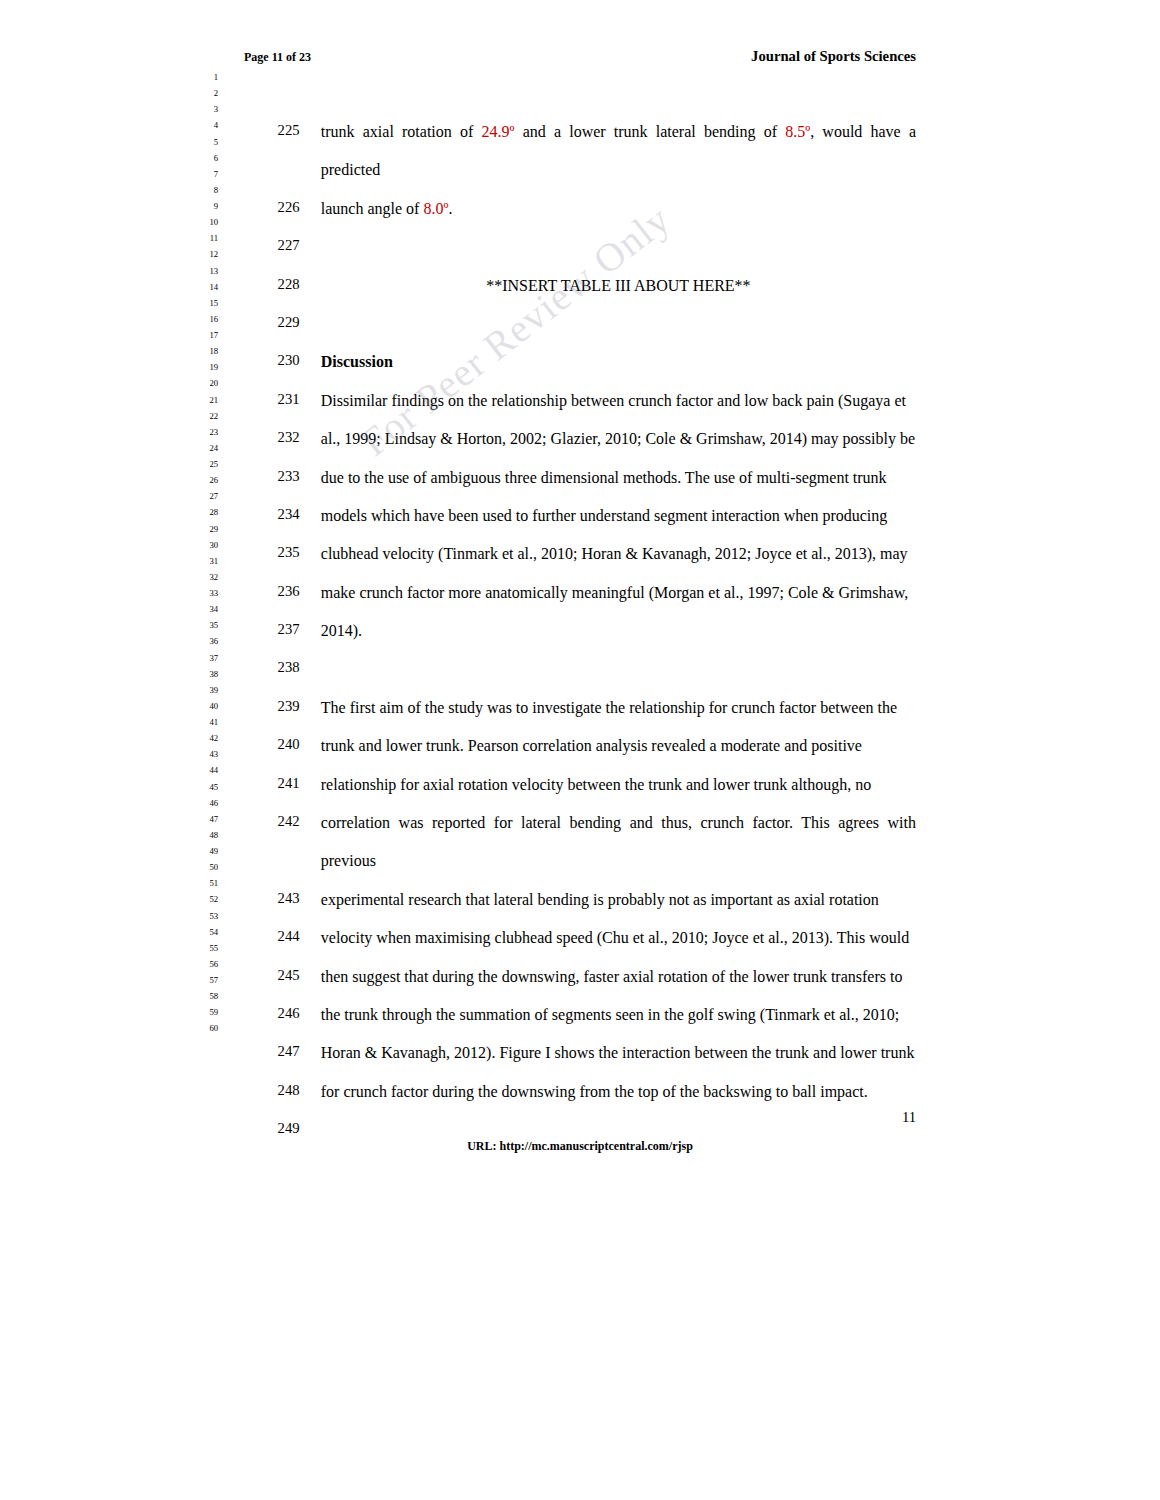1
2
3
4
5
6
7
8
9
10
11
12
13
14
15
16
17
18
19
20
21
22
23
24
25
26
27
28
29
30
31
32
33
34
35
36
37
38
39
40
41
42
43
44
45
46
47
48
49
50
51
52
53
54
55
56
57
58
59
60
Page 11 of 23 Journal of Sports Sciences
For Peer Review Only
225
trunk axial rotation of 24.9º and a lower trunk lateral bending of 8.5º, would have a predicted
226
launch angle of 8.0º.
227
228
**INSERT TABLE III ABOUT HERE**
229
230
Discussion
231
Dissimilar findings on the relationship between crunch factor and low back pain (Sugaya et
232
al., 1999; Lindsay & Horton, 2002; Glazier, 2010; Cole & Grimshaw, 2014) may possibly be
233
due to the use of ambiguous three dimensional methods. The use of multi-segment trunk
234
models which have been used to further understand segment interaction when producing
235
clubhead velocity (Tinmark et al., 2010; Horan & Kavanagh, 2012; Joyce et al., 2013), may
236
make crunch factor more anatomically meaningful (Morgan et al., 1997; Cole & Grimshaw,
237
2014).
238
239
The first aim of the study was to investigate the relationship for crunch factor between the
240
trunk and lower trunk. Pearson correlation analysis revealed a moderate and positive
241
relationship for axial rotation velocity between the trunk and lower trunk although, no
242
correlation was reported for lateral bending and thus, crunch factor. This agrees with previous
243
experimental research that lateral bending is probably not as important as axial rotation
244
velocity when maximising clubhead speed (Chu et al., 2010; Joyce et al., 2013). This would
245
then suggest that during the downswing, faster axial rotation of the lower trunk transfers to
246
the trunk through the summation of segments seen in the golf swing (Tinmark et al., 2010;
247
Horan & Kavanagh, 2012). Figure I shows the interaction between the trunk and lower trunk
248
for crunch factor during the downswing from the top of the backswing to ball impact.
249
11
URL: http://mc.manuscriptcentral.com/rjsp